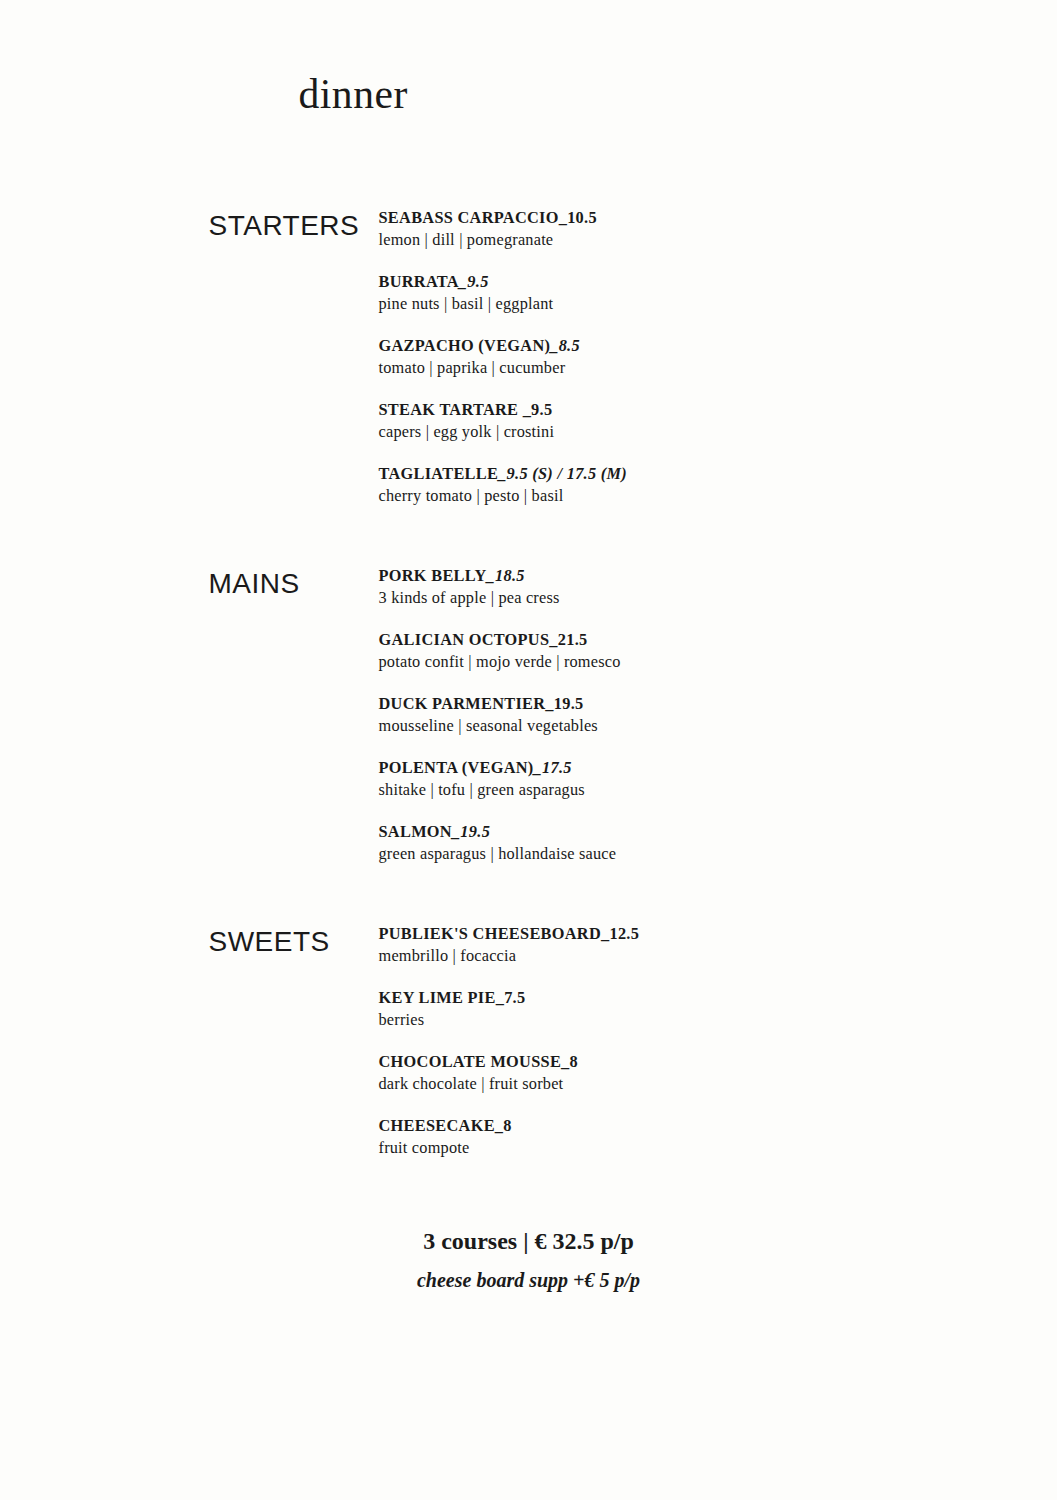dinner
Starters
Seabass Carpaccio_10.5
lemon | dill | pomegranate
Burrata_9.5
pine nuts | basil | eggplant
Gazpacho (vegan)_8.5
tomato | paprika | cucumber
Steak Tartare _9.5
capers | egg yolk | crostini
Tagliatelle_9.5 (S) / 17.5 (M)
cherry tomato | pesto | basil
Mains
Pork Belly_18.5
3 kinds of apple | pea cress
Galician Octopus_21.5
potato confit | mojo verde | romesco
Duck Parmentier_19.5
mousseline | seasonal vegetables
Polenta (vegan)_17.5
shitake | tofu | green asparagus
Salmon_19.5
green asparagus | hollandaise sauce
Sweets
Publiek's Cheeseboard_12.5
membrillo | focaccia
Key Lime Pie_7.5
berries
Chocolate Mousse_8
dark chocolate | fruit sorbet
Cheesecake_8
fruit compote
3 courses | € 32.5 p/p
cheese board supp +€ 5 p/p